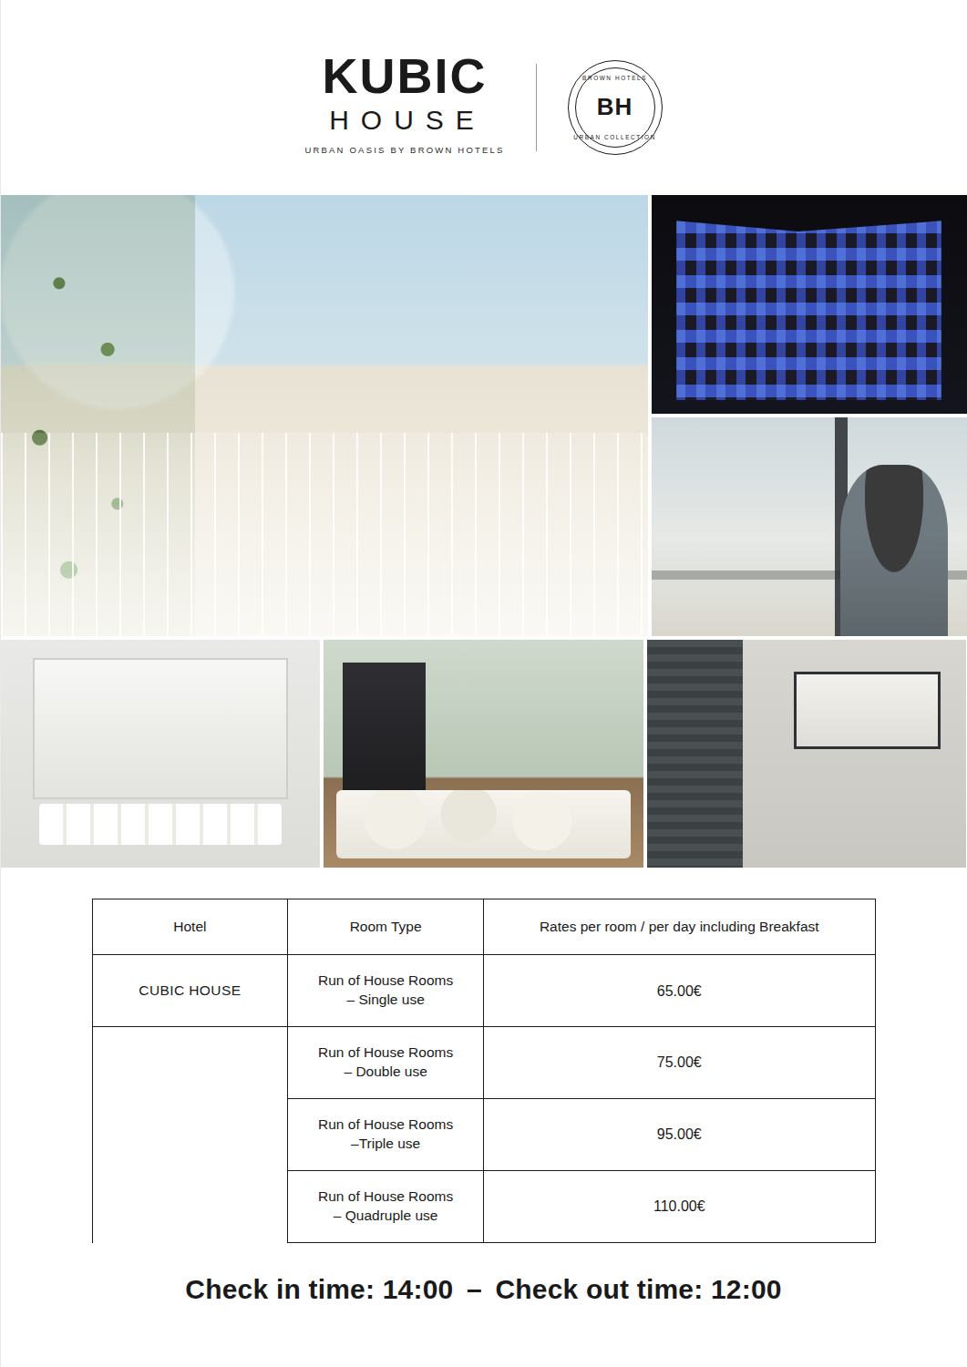KUBIC
HOUSE
URBAN OASIS BY BROWN HOTELS
BROWN HOTELS BH URBAN COLLECTION
| Hotel | Room Type | Rates per room / per day including Breakfast |
| --- | --- | --- |
| CUBIC HOUSE | Run of House Rooms – Single use | 65.00€ |
| | Run of House Rooms – Double use | 75.00€ |
| | Run of House Rooms –Triple use | 95.00€ |
| | Run of House Rooms – Quadruple use | 110.00€ |
Check in time: 14:00 – Check out time: 12:00